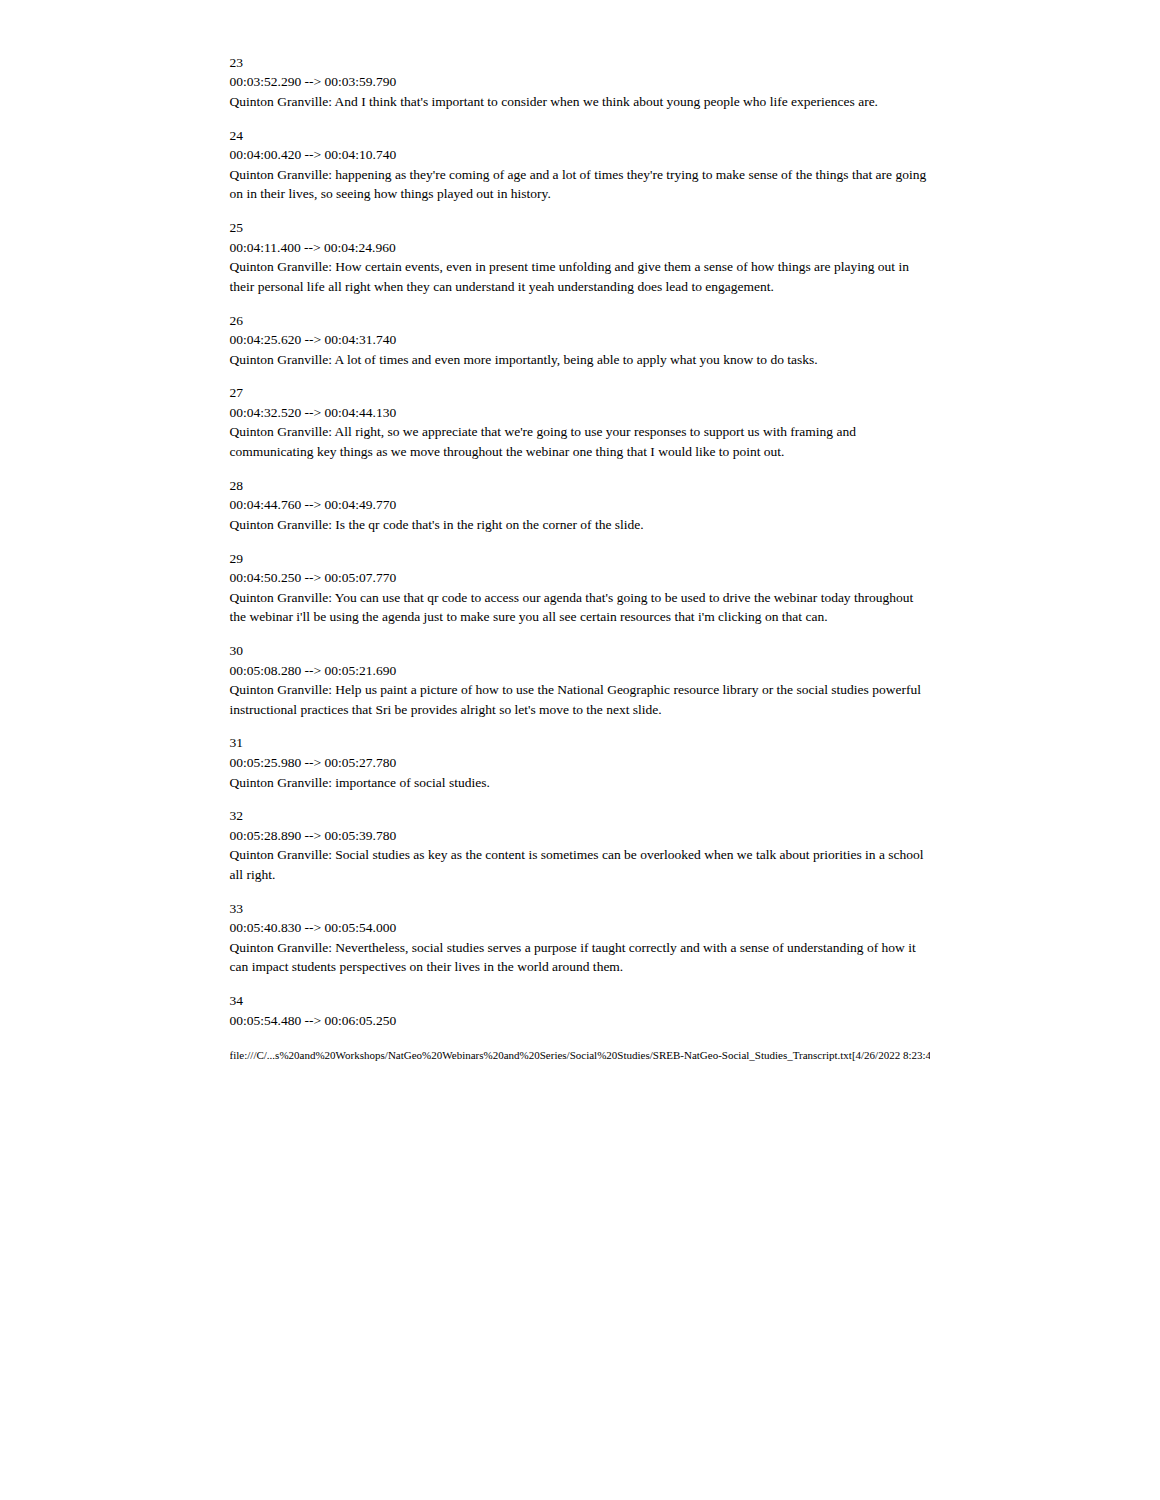23
00:03:52.290 --> 00:03:59.790
Quinton Granville: And I think that's important to consider when we think about young people who life experiences are.
24
00:04:00.420 --> 00:04:10.740
Quinton Granville: happening as they're coming of age and a lot of times they're trying to make sense of the things that are going on in their lives, so seeing how things played out in history.
25
00:04:11.400 --> 00:04:24.960
Quinton Granville: How certain events, even in present time unfolding and give them a sense of how things are playing out in their personal life all right when they can understand it yeah understanding does lead to engagement.
26
00:04:25.620 --> 00:04:31.740
Quinton Granville: A lot of times and even more importantly, being able to apply what you know to do tasks.
27
00:04:32.520 --> 00:04:44.130
Quinton Granville: All right, so we appreciate that we're going to use your responses to support us with framing and communicating key things as we move throughout the webinar one thing that I would like to point out.
28
00:04:44.760 --> 00:04:49.770
Quinton Granville: Is the qr code that's in the right on the corner of the slide.
29
00:04:50.250 --> 00:05:07.770
Quinton Granville: You can use that qr code to access our agenda that's going to be used to drive the webinar today throughout the webinar i'll be using the agenda just to make sure you all see certain resources that i'm clicking on that can.
30
00:05:08.280 --> 00:05:21.690
Quinton Granville: Help us paint a picture of how to use the National Geographic resource library or the social studies powerful instructional practices that Sri be provides alright so let's move to the next slide.
31
00:05:25.980 --> 00:05:27.780
Quinton Granville: importance of social studies.
32
00:05:28.890 --> 00:05:39.780
Quinton Granville: Social studies as key as the content is sometimes can be overlooked when we talk about priorities in a school all right.
33
00:05:40.830 --> 00:05:54.000
Quinton Granville: Nevertheless, social studies serves a purpose if taught correctly and with a sense of understanding of how it can impact students perspectives on their lives in the world around them.
34
00:05:54.480 --> 00:06:05.250
file:///C/...s%20and%20Workshops/NatGeo%20Webinars%20and%20Series/Social%20Studies/SREB-NatGeo-Social_Studies_Transcript.txt[4/26/2022 8:23:43 AM]